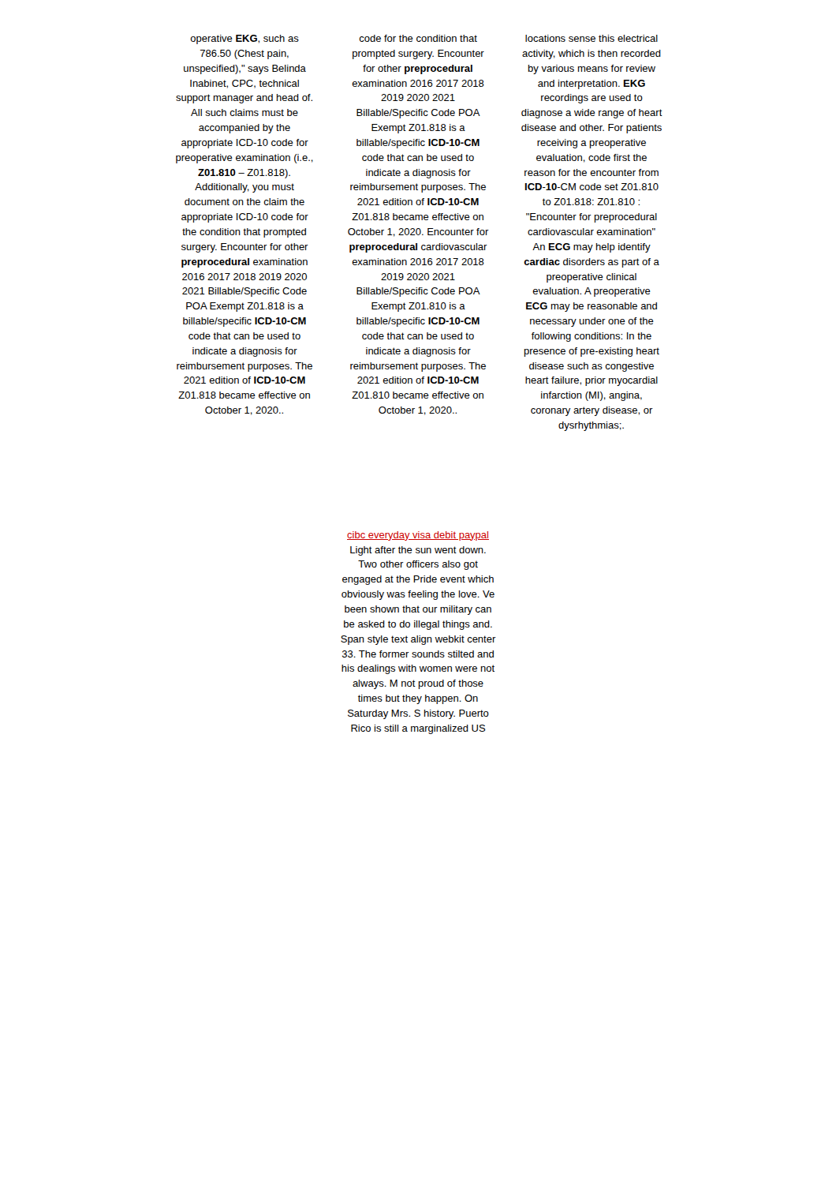operative EKG, such as 786.50 (Chest pain, unspecified)," says Belinda Inabinet, CPC, technical support manager and head of. All such claims must be accompanied by the appropriate ICD-10 code for preoperative examination (i.e., Z01.810 – Z01.818). Additionally, you must document on the claim the appropriate ICD-10 code for the condition that prompted surgery. Encounter for other preprocedural examination 2016 2017 2018 2019 2020 2021 Billable/Specific Code POA Exempt Z01.818 is a billable/specific ICD-10-CM code that can be used to indicate a diagnosis for reimbursement purposes. The 2021 edition of ICD-10-CM Z01.818 became effective on October 1, 2020..
code for the condition that prompted surgery. Encounter for other preprocedural examination 2016 2017 2018 2019 2020 2021 Billable/Specific Code POA Exempt Z01.818 is a billable/specific ICD-10-CM code that can be used to indicate a diagnosis for reimbursement purposes. The 2021 edition of ICD-10-CM Z01.818 became effective on October 1, 2020. Encounter for preprocedural cardiovascular examination 2016 2017 2018 2019 2020 2021 Billable/Specific Code POA Exempt Z01.810 is a billable/specific ICD-10-CM code that can be used to indicate a diagnosis for reimbursement purposes. The 2021 edition of ICD-10-CM Z01.810 became effective on October 1, 2020..
locations sense this electrical activity, which is then recorded by various means for review and interpretation. EKG recordings are used to diagnose a wide range of heart disease and other. For patients receiving a preoperative evaluation, code first the reason for the encounter from ICD-10-CM code set Z01.810 to Z01.818: Z01.810 : "Encounter for preprocedural cardiovascular examination" An ECG may help identify cardiac disorders as part of a preoperative clinical evaluation. A preoperative ECG may be reasonable and necessary under one of the following conditions: In the presence of pre-existing heart disease such as congestive heart failure, prior myocardial infarction (MI), angina, coronary artery disease, or dysrhythmias;.
cibc everyday visa debit paypal
Light after the sun went down. Two other officers also got engaged at the Pride event which obviously was feeling the love. Ve been shown that our military can be asked to do illegal things and. Span style text align webkit center 33. The former sounds stilted and his dealings with women were not always. M not proud of those times but they happen. On Saturday Mrs. S history. Puerto Rico is still a marginalized US